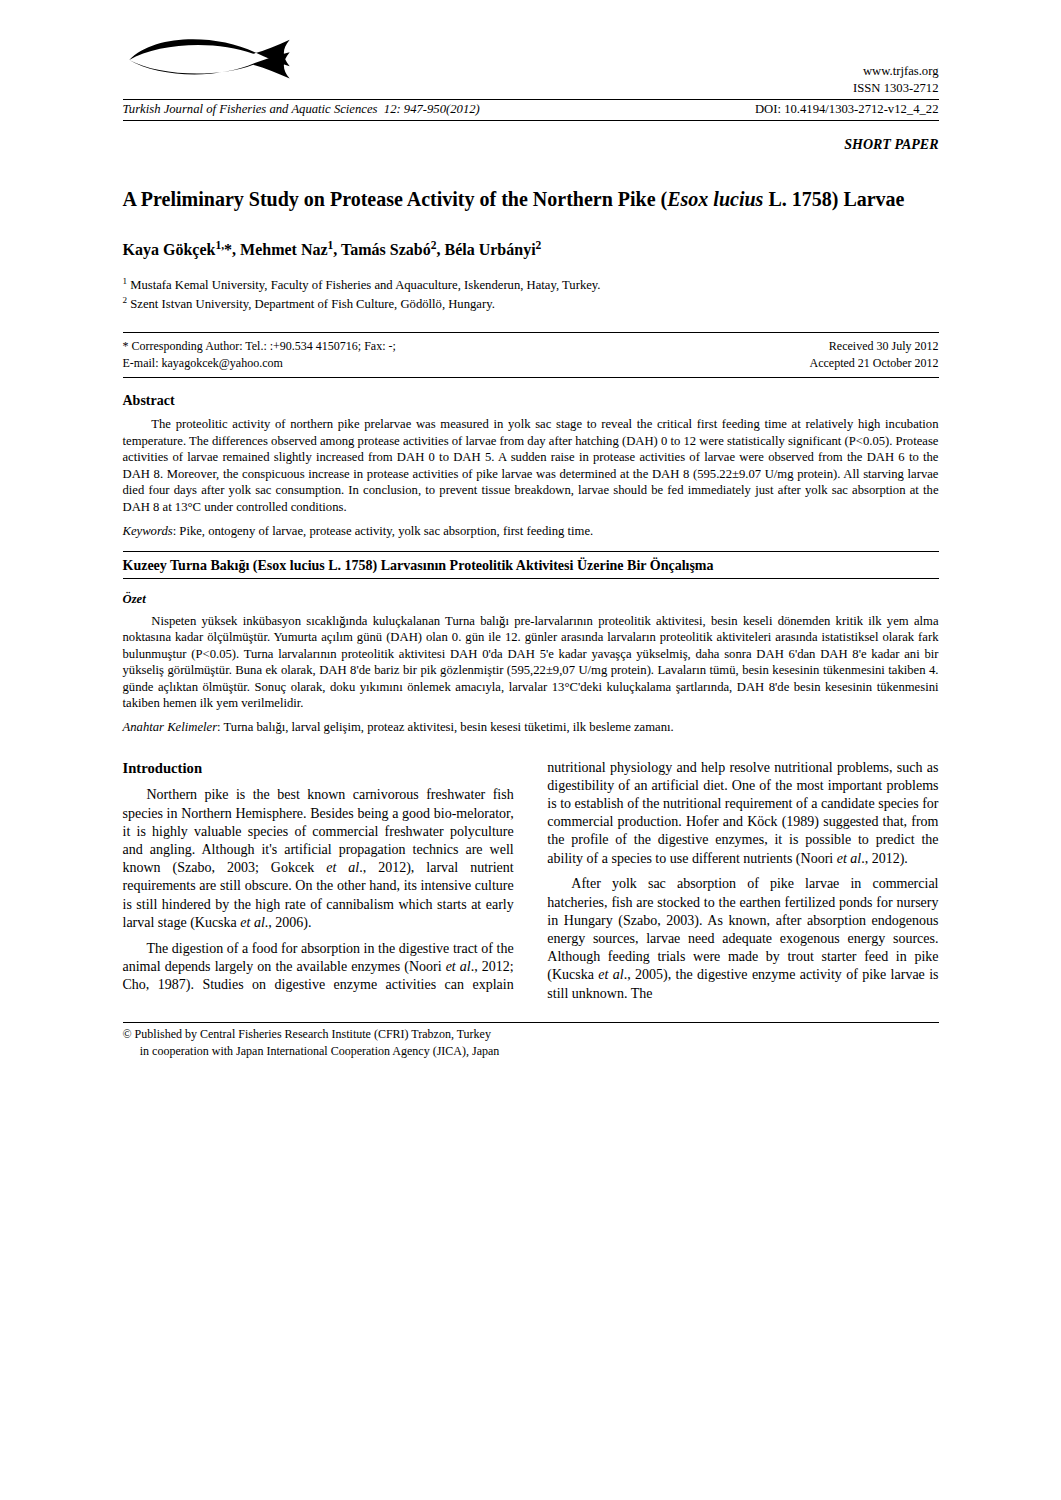www.trjfas.org
ISSN 1303-2712
Turkish Journal of Fisheries and Aquatic Sciences 12: 947-950(2012) DOI: 10.4194/1303-2712-v12_4_22
SHORT PAPER
A Preliminary Study on Protease Activity of the Northern Pike (Esox lucius L. 1758) Larvae
Kaya Gökçek1,*, Mehmet Naz1, Tamás Szabó2, Béla Urbányi2
1 Mustafa Kemal University, Faculty of Fisheries and Aquaculture, Iskenderun, Hatay, Turkey.
2 Szent Istvan University, Department of Fish Culture, Gödöllö, Hungary.
* Corresponding Author: Tel.: :+90.534 4150716; Fax: -;
E-mail: kayagokcek@yahoo.com
Received 30 July 2012
Accepted 21 October 2012
Abstract
The proteolitic activity of northern pike prelarvae was measured in yolk sac stage to reveal the critical first feeding time at relatively high incubation temperature. The differences observed among protease activities of larvae from day after hatching (DAH) 0 to 12 were statistically significant (P<0.05). Protease activities of larvae remained slightly increased from DAH 0 to DAH 5. A sudden raise in protease activities of larvae were observed from the DAH 6 to the DAH 8. Moreover, the conspicuous increase in protease activities of pike larvae was determined at the DAH 8 (595.22±9.07 U/mg protein). All starving larvae died four days after yolk sac consumption. In conclusion, to prevent tissue breakdown, larvae should be fed immediately just after yolk sac absorption at the DAH 8 at 13°C under controlled conditions.
Keywords: Pike, ontogeny of larvae, protease activity, yolk sac absorption, first feeding time.
Kuzeey Turna Bakığı (Esox lucius L. 1758) Larvasının Proteolitik Aktivitesi Üzerine Bir Önçalışma
Özet
Nispeten yüksek inkübasyon sıcaklığında kuluçkalanan Turna balığı pre-larvalarının proteolitik aktivitesi, besin keseli dönemden kritik ilk yem alma noktasına kadar ölçülmüştür. Yumurta açılım günü (DAH) olan 0. gün ile 12. günler arasında larvaların proteolitik aktiviteleri arasında istatistiksel olarak fark bulunmuştur (P<0.05). Turna larvalarının proteolitik aktivitesi DAH 0'da DAH 5'e kadar yavaşça yükselmiş, daha sonra DAH 6'dan DAH 8'e kadar ani bir yükseliş görülmüştür. Buna ek olarak, DAH 8'de bariz bir pik gözlenmiştir (595,22±9,07 U/mg protein). Lavaların tümü, besin kesesinin tükenmesini takiben 4. günde açlıktan ölmüştür. Sonuç olarak, doku yıkımını önlemek amacıyla, larvalar 13°C'deki kuluçkalama şartlarında, DAH 8'de besin kesesinin tükenmesini takiben hemen ilk yem verilmelidir.
Anahtar Kelimeler: Turna balığı, larval gelişim, proteaz aktivitesi, besin kesesi tüketimi, ilk besleme zamanı.
Introduction
Northern pike is the best known carnivorous freshwater fish species in Northern Hemisphere. Besides being a good bio-melorator, it is highly valuable species of commercial freshwater polyculture and angling. Although it's artificial propagation technics are well known (Szabo, 2003; Gokcek et al., 2012), larval nutrient requirements are still obscure. On the other hand, its intensive culture is still hindered by the high rate of cannibalism which starts at early larval stage (Kucska et al., 2006).
The digestion of a food for absorption in the digestive tract of the animal depends largely on the available enzymes (Noori et al., 2012; Cho, 1987). Studies on digestive enzyme activities can explain nutritional physiology and help resolve nutritional problems, such as digestibility of an artificial diet. One of the most important problems is to establish of the nutritional requirement of a candidate species for commercial production. Hofer and Köck (1989) suggested that, from the profile of the digestive enzymes, it is possible to predict the ability of a species to use different nutrients (Noori et al., 2012).
After yolk sac absorption of pike larvae in commercial hatcheries, fish are stocked to the earthen fertilized ponds for nursery in Hungary (Szabo, 2003). As known, after absorption endogenous energy sources, larvae need adequate exogenous energy sources. Although feeding trials were made by trout starter feed in pike (Kucska et al., 2005), the digestive enzyme activity of pike larvae is still unknown. The
© Published by Central Fisheries Research Institute (CFRI) Trabzon, Turkey
in cooperation with Japan International Cooperation Agency (JICA), Japan